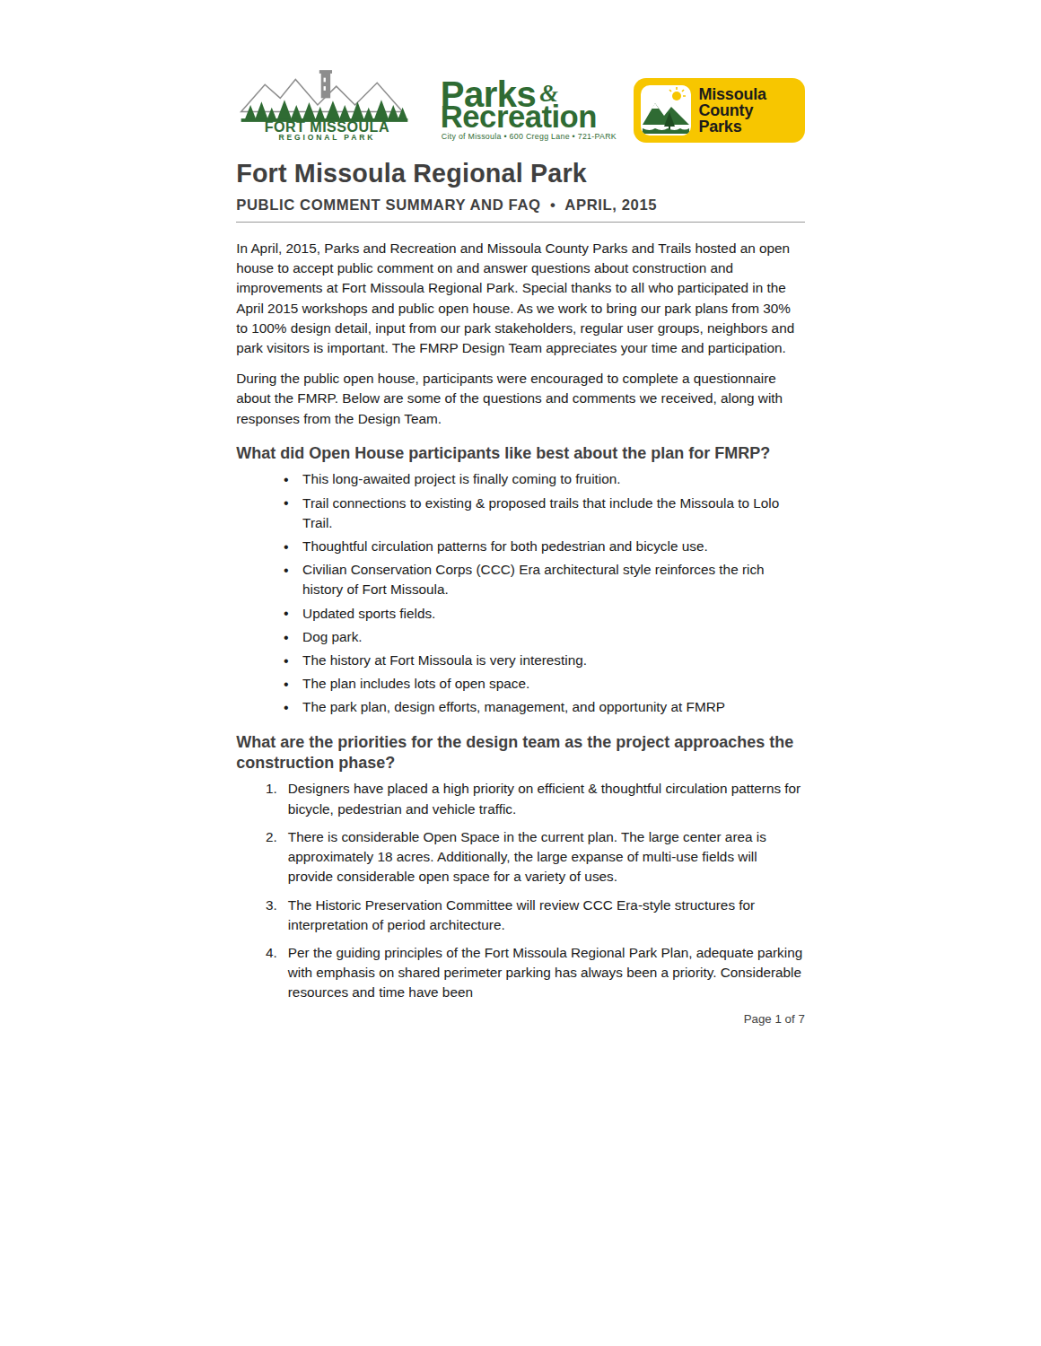FORT MISSOULA REGIONAL PARK
Parks& Recreation
City of Missoula • 600 Cregg Lane • 721-PARK
Missoula
County
Parks
Fort Missoula Regional Park
PUBLIC COMMENT SUMMARY AND FAQ • APRIL, 2015
In April, 2015, Parks and Recreation and Missoula County Parks and Trails hosted an open house to accept public comment on and answer questions about construction and improvements at Fort Missoula Regional Park. Special thanks to all who participated in the April 2015 workshops and public open house. As we work to bring our park plans from 30% to 100% design detail, input from our park stakeholders, regular user groups, neighbors and park visitors is important. The FMRP Design Team appreciates your time and participation.
During the public open house, participants were encouraged to complete a questionnaire about the FMRP. Below are some of the questions and comments we received, along with responses from the Design Team.
What did Open House participants like best about the plan for FMRP?
This long-awaited project is finally coming to fruition.
Trail connections to existing & proposed trails that include the Missoula to Lolo Trail.
Thoughtful circulation patterns for both pedestrian and bicycle use.
Civilian Conservation Corps (CCC) Era architectural style reinforces the rich history of Fort Missoula.
Updated sports fields.
Dog park.
The history at Fort Missoula is very interesting.
The plan includes lots of open space.
The park plan, design efforts, management, and opportunity at FMRP
What are the priorities for the design team as the project approaches the construction phase?
Designers have placed a high priority on efficient & thoughtful circulation patterns for bicycle, pedestrian and vehicle traffic.
There is considerable Open Space in the current plan. The large center area is approximately 18 acres. Additionally, the large expanse of multi-use fields will provide considerable open space for a variety of uses.
The Historic Preservation Committee will review CCC Era-style structures for interpretation of period architecture.
Per the guiding principles of the Fort Missoula Regional Park Plan, adequate parking with emphasis on shared perimeter parking has always been a priority. Considerable resources and time have been
Page 1 of 7